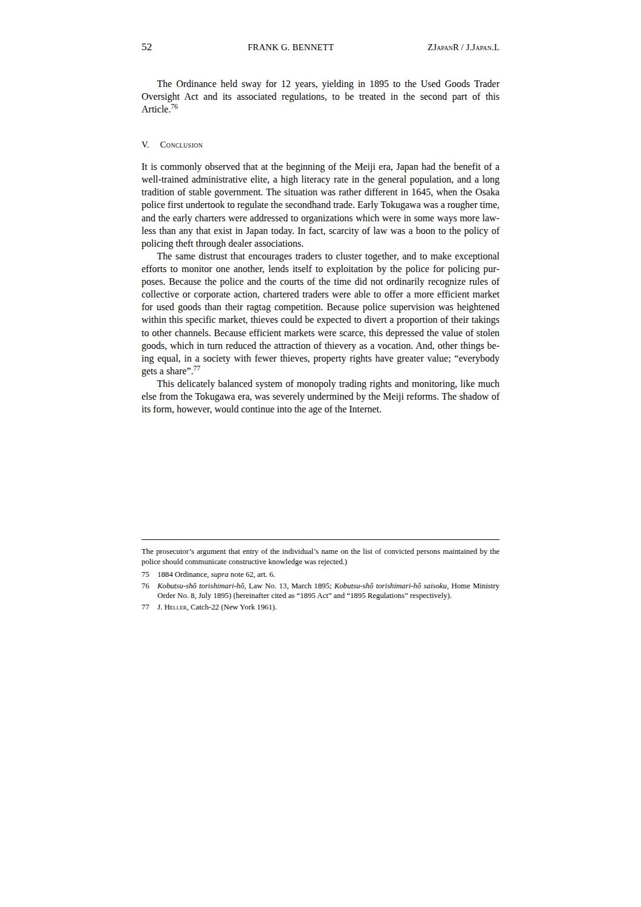52
FRANK G. BENNETT
ZJapan R / J.Japan.L
The Ordinance held sway for 12 years, yielding in 1895 to the Used Goods Trader Oversight Act and its associated regulations, to be treated in the second part of this Article.76
V. Conclusion
It is commonly observed that at the beginning of the Meiji era, Japan had the benefit of a well-trained administrative elite, a high literacy rate in the general population, and a long tradition of stable government. The situation was rather different in 1645, when the Osaka police first undertook to regulate the secondhand trade. Early Tokugawa was a rougher time, and the early charters were addressed to organizations which were in some ways more lawless than any that exist in Japan today. In fact, scarcity of law was a boon to the policy of policing theft through dealer associations.
The same distrust that encourages traders to cluster together, and to make exceptional efforts to monitor one another, lends itself to exploitation by the police for policing purposes. Because the police and the courts of the time did not ordinarily recognize rules of collective or corporate action, chartered traders were able to offer a more efficient market for used goods than their ragtag competition. Because police supervision was heightened within this specific market, thieves could be expected to divert a proportion of their takings to other channels. Because efficient markets were scarce, this depressed the value of stolen goods, which in turn reduced the attraction of thievery as a vocation. And, other things being equal, in a society with fewer thieves, property rights have greater value; “everybody gets a share”.77
This delicately balanced system of monopoly trading rights and monitoring, like much else from the Tokugawa era, was severely undermined by the Meiji reforms. The shadow of its form, however, would continue into the age of the Internet.
The prosecutor’s argument that entry of the individual’s name on the list of convicted persons maintained by the police should communicate constructive knowledge was rejected.)
75
1884 Ordinance, supra note 62, art. 6.
76
Kobutsu-shô torishimari-hô, Law No. 13, March 1895; Kobutsu-shô torishimari-hô saisoku, Home Ministry Order No. 8, July 1895) (hereinafter cited as “1895 Act” and “1895 Regulations” respectively).
77
J. Heller, Catch-22 (New York 1961).